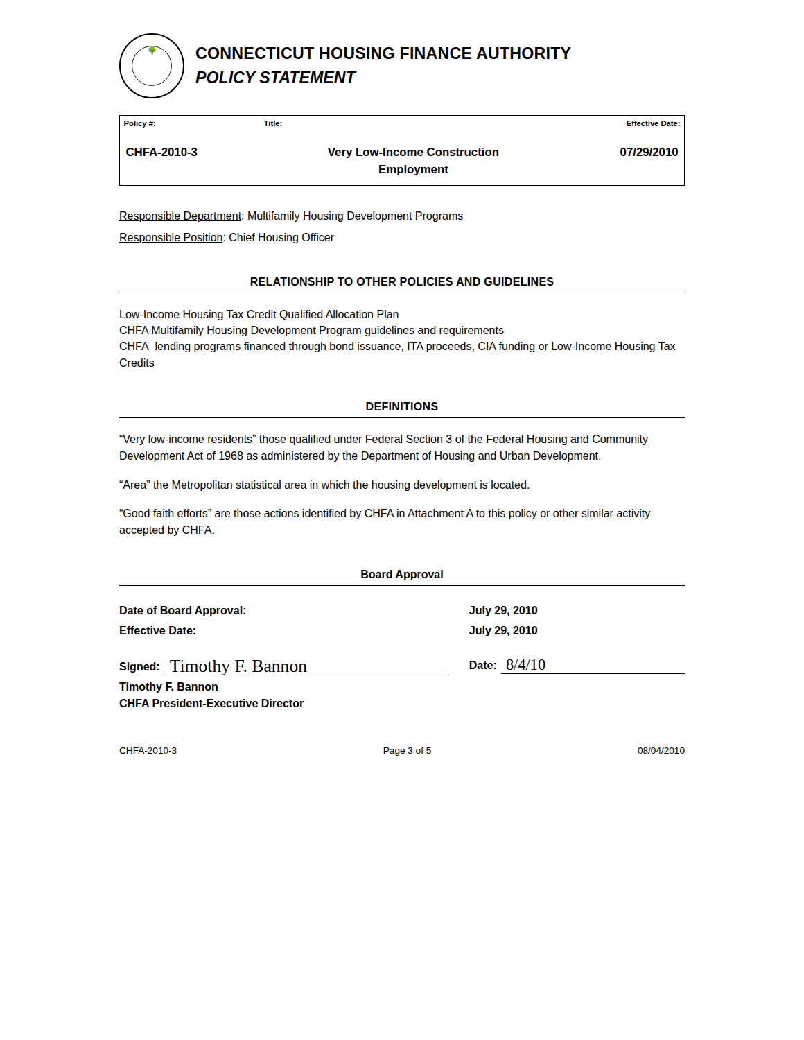🌳
CONNECTICUT HOUSING FINANCE AUTHORITY
POLICY STATEMENT
| Policy #: | Title: | Effective Date: |
| --- | --- | --- |
| CHFA-2010-3 | Very Low-Income Construction Employment | 07/29/2010 |
Responsible Department: Multifamily Housing Development Programs
Responsible Position: Chief Housing Officer
RELATIONSHIP TO OTHER POLICIES AND GUIDELINES
Low-Income Housing Tax Credit Qualified Allocation Plan
CHFA Multifamily Housing Development Program guidelines and requirements
CHFA lending programs financed through bond issuance, ITA proceeds, CIA funding or Low-Income Housing Tax Credits
DEFINITIONS
“Very low-income residents” those qualified under Federal Section 3 of the Federal Housing and Community Development Act of 1968 as administered by the Department of Housing and Urban Development.
“Area” the Metropolitan statistical area in which the housing development is located.
“Good faith efforts” are those actions identified by CHFA in Attachment A to this policy or other similar activity accepted by CHFA.
Board Approval
Date of Board Approval:
Effective Date:
Signed: Timothy F. Bannon
Timothy F. Bannon
CHFA President-Executive Director
July 29, 2010
July 29, 2010
Date: 8/4/10
CHFA-2010-3 Page 3 of 5 08/04/2010